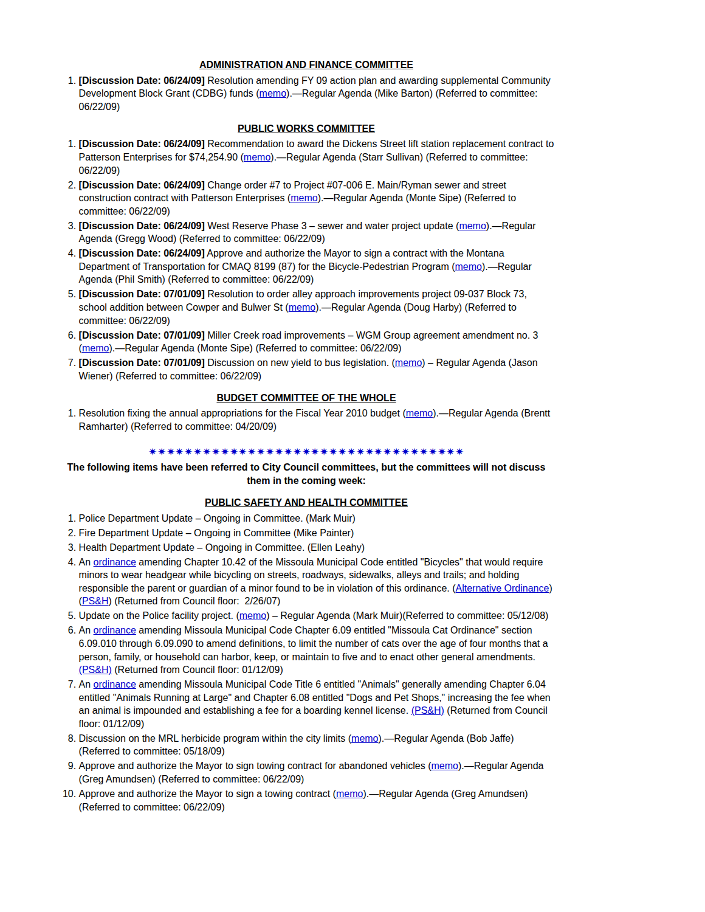ADMINISTRATION AND FINANCE COMMITTEE
[Discussion Date: 06/24/09] Resolution amending FY 09 action plan and awarding supplemental Community Development Block Grant (CDBG) funds (memo).—Regular Agenda (Mike Barton) (Referred to committee: 06/22/09)
PUBLIC WORKS COMMITTEE
[Discussion Date: 06/24/09] Recommendation to award the Dickens Street lift station replacement contract to Patterson Enterprises for $74,254.90 (memo).—Regular Agenda (Starr Sullivan) (Referred to committee: 06/22/09)
[Discussion Date: 06/24/09] Change order #7 to Project #07-006 E. Main/Ryman sewer and street construction contract with Patterson Enterprises (memo).—Regular Agenda (Monte Sipe) (Referred to committee: 06/22/09)
[Discussion Date: 06/24/09] West Reserve Phase 3 – sewer and water project update (memo).—Regular Agenda (Gregg Wood) (Referred to committee: 06/22/09)
[Discussion Date: 06/24/09] Approve and authorize the Mayor to sign a contract with the Montana Department of Transportation for CMAQ 8199 (87) for the Bicycle-Pedestrian Program (memo).—Regular Agenda (Phil Smith) (Referred to committee: 06/22/09)
[Discussion Date: 07/01/09] Resolution to order alley approach improvements project 09-037 Block 73, school addition between Cowper and Bulwer St (memo).—Regular Agenda (Doug Harby) (Referred to committee: 06/22/09)
[Discussion Date: 07/01/09] Miller Creek road improvements – WGM Group agreement amendment no. 3 (memo).—Regular Agenda (Monte Sipe) (Referred to committee: 06/22/09)
[Discussion Date: 07/01/09] Discussion on new yield to bus legislation. (memo) – Regular Agenda (Jason Wiener) (Referred to committee: 06/22/09)
BUDGET COMMITTEE OF THE WHOLE
Resolution fixing the annual appropriations for the Fiscal Year 2010 budget (memo).—Regular Agenda (Brentt Ramharter) (Referred to committee: 04/20/09)
✷✷✷✷✷✷✷✷✷✷✷✷✷✷✷✷✷✷✷✷✷✷✷✷✷✷✷✷✷✷✷✷✷✷✷
The following items have been referred to City Council committees, but the committees will not discuss them in the coming week:
PUBLIC SAFETY AND HEALTH COMMITTEE
Police Department Update – Ongoing in Committee. (Mark Muir)
Fire Department Update – Ongoing in Committee (Mike Painter)
Health Department Update – Ongoing in Committee. (Ellen Leahy)
An ordinance amending Chapter 10.42 of the Missoula Municipal Code entitled "Bicycles" that would require minors to wear headgear while bicycling on streets, roadways, sidewalks, alleys and trails; and holding responsible the parent or guardian of a minor found to be in violation of this ordinance. (Alternative Ordinance) (PS&H) (Returned from Council floor: 2/26/07)
Update on the Police facility project. (memo) – Regular Agenda (Mark Muir)(Referred to committee: 05/12/08)
An ordinance amending Missoula Municipal Code Chapter 6.09 entitled "Missoula Cat Ordinance" section 6.09.010 through 6.09.090 to amend definitions, to limit the number of cats over the age of four months that a person, family, or household can harbor, keep, or maintain to five and to enact other general amendments. (PS&H) (Returned from Council floor: 01/12/09)
An ordinance amending Missoula Municipal Code Title 6 entitled "Animals" generally amending Chapter 6.04 entitled "Animals Running at Large" and Chapter 6.08 entitled "Dogs and Pet Shops," increasing the fee when an animal is impounded and establishing a fee for a boarding kennel license. (PS&H) (Returned from Council floor: 01/12/09)
Discussion on the MRL herbicide program within the city limits (memo).—Regular Agenda (Bob Jaffe) (Referred to committee: 05/18/09)
Approve and authorize the Mayor to sign towing contract for abandoned vehicles (memo).—Regular Agenda (Greg Amundsen) (Referred to committee: 06/22/09)
Approve and authorize the Mayor to sign a towing contract (memo).—Regular Agenda (Greg Amundsen) (Referred to committee: 06/22/09)